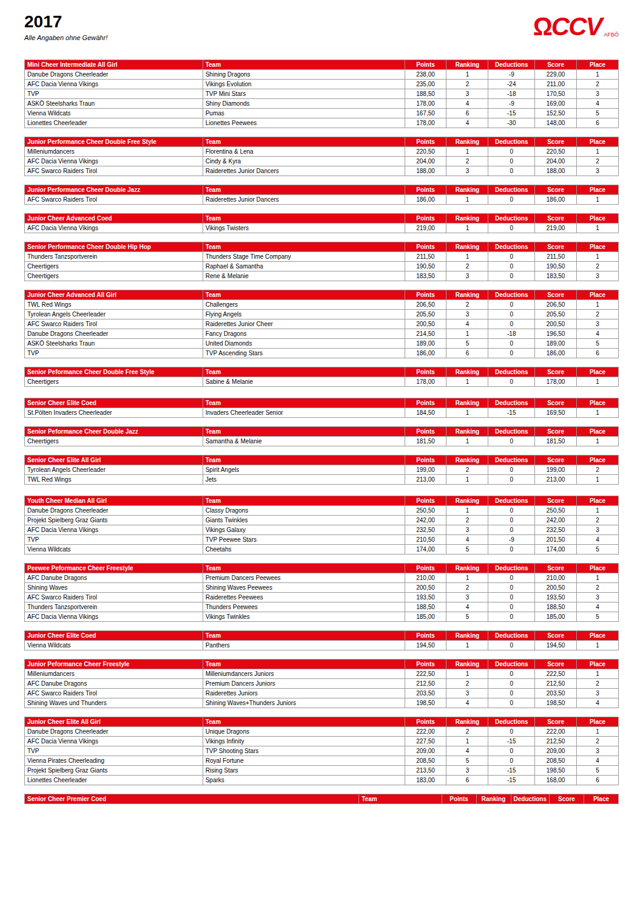2017
Alle Angaben ohne Gewähr!
ΩCCV AFBÖ
| Mini Cheer Intermediate All Girl | Team | Points | Ranking | Deductions | Score | Place |
| --- | --- | --- | --- | --- | --- | --- |
| Danube Dragons Cheerleader | Shining Dragons | 238,00 | 1 | -9 | 229,00 | 1 |
| AFC Dacia Vienna Vikings | Vikings Evolution | 235,00 | 2 | -24 | 211,00 | 2 |
| TVP | TVP Mini Stars | 188,50 | 3 | -18 | 170,50 | 3 |
| ASKÖ Steelsharks Traun | Shiny Diamonds | 178,00 | 4 | -9 | 169,00 | 4 |
| Vienna Wildcats | Pumas | 167,50 | 6 | -15 | 152,50 | 5 |
| Lionettes Cheerleader | Lionettes Peewees | 178,00 | 4 | -30 | 148,00 | 6 |
| Junior Performance Cheer Double Free Style | Team | Points | Ranking | Deductions | Score | Place |
| --- | --- | --- | --- | --- | --- | --- |
| Milleniumdancers | Florentina & Lena | 220,50 | 1 | 0 | 220,50 | 1 |
| AFC Dacia Vienna Vikings | Cindy & Kyra | 204,00 | 2 | 0 | 204,00 | 2 |
| AFC Swarco Raiders Tirol | Raiderettes Junior Dancers | 188,00 | 3 | 0 | 188,00 | 3 |
| Junior Performance Cheer Double Jazz | Team | Points | Ranking | Deductions | Score | Place |
| --- | --- | --- | --- | --- | --- | --- |
| AFC Swarco Raiders Tirol | Raiderettes Junior Dancers | 186,00 | 1 | 0 | 186,00 | 1 |
| Junior Cheer Advanced Coed | Team | Points | Ranking | Deductions | Score | Place |
| --- | --- | --- | --- | --- | --- | --- |
| AFC Dacia Vienna Vikings | Vikings Twisters | 219,00 | 1 | 0 | 219,00 | 1 |
| Senior Performance Cheer Double Hip Hop | Team | Points | Ranking | Deductions | Score | Place |
| --- | --- | --- | --- | --- | --- | --- |
| Thunders Tanzsportverein | Thunders Stage Time Company | 211,50 | 1 | 0 | 211,50 | 1 |
| Cheertigers | Raphael & Samantha | 190,50 | 2 | 0 | 190,50 | 2 |
| Cheertigers | Rene & Melanie | 183,50 | 3 | 0 | 183,50 | 3 |
| Junior Cheer Advanced All Girl | Team | Points | Ranking | Deductions | Score | Place |
| --- | --- | --- | --- | --- | --- | --- |
| TWL Red Wings | Challengers | 206,50 | 2 | 0 | 206,50 | 1 |
| Tyrolean Angels Cheerleader | Flying Angels | 205,50 | 3 | 0 | 205,50 | 2 |
| AFC Swarco Raiders Tirol | Raiderettes Junior Cheer | 200,50 | 4 | 0 | 200,50 | 3 |
| Danube Dragons Cheerleader | Fancy Dragons | 214,50 | 1 | -18 | 196,50 | 4 |
| ASKÖ Steelsharks Traun | United Diamonds | 189,00 | 5 | 0 | 189,00 | 5 |
| TVP | TVP Ascending Stars | 186,00 | 6 | 0 | 186,00 | 6 |
| Senior Peformance Cheer Double Free Style | Team | Points | Ranking | Deductions | Score | Place |
| --- | --- | --- | --- | --- | --- | --- |
| Cheertigers | Sabine & Melanie | 178,00 | 1 | 0 | 178,00 | 1 |
| Senior Cheer Elite Coed | Team | Points | Ranking | Deductions | Score | Place |
| --- | --- | --- | --- | --- | --- | --- |
| St.Pölten Invaders Cheerleader | Invaders Cheerleader Senior | 184,50 | 1 | -15 | 169,50 | 1 |
| Senior Peformance Cheer Double Jazz | Team | Points | Ranking | Deductions | Score | Place |
| --- | --- | --- | --- | --- | --- | --- |
| Cheertigers | Samantha & Melanie | 181,50 | 1 | 0 | 181,50 | 1 |
| Senior Cheer Elite All Girl | Team | Points | Ranking | Deductions | Score | Place |
| --- | --- | --- | --- | --- | --- | --- |
| Tyrolean Angels Cheerleader | Spirit Angels | 199,00 | 2 | 0 | 199,00 | 2 |
| TWL Red Wings | Jets | 213,00 | 1 | 0 | 213,00 | 1 |
| Youth Cheer Median All Girl | Team | Points | Ranking | Deductions | Score | Place |
| --- | --- | --- | --- | --- | --- | --- |
| Danube Dragons Cheerleader | Classy Dragons | 250,50 | 1 | 0 | 250,50 | 1 |
| Projekt Spielberg Graz Giants | Giants Twinkles | 242,00 | 2 | 0 | 242,00 | 2 |
| AFC Dacia Vienna Vikings | Vikings Galaxy | 232,50 | 3 | 0 | 232,50 | 3 |
| TVP | TVP Peewee Stars | 210,50 | 4 | -9 | 201,50 | 4 |
| Vienna Wildcats | Cheetahs | 174,00 | 5 | 0 | 174,00 | 5 |
| Peewee Peformance Cheer Freestyle | Team | Points | Ranking | Deductions | Score | Place |
| --- | --- | --- | --- | --- | --- | --- |
| AFC Danube Dragons | Premium Dancers Peewees | 210,00 | 1 | 0 | 210,00 | 1 |
| Shining Waves | Shining Waves Peewees | 200,50 | 2 | 0 | 200,50 | 2 |
| AFC Swarco Raiders Tirol | Raiderettes Peewees | 193,50 | 3 | 0 | 193,50 | 3 |
| Thunders Tanzsportverein | Thunders Peewees | 188,50 | 4 | 0 | 188,50 | 4 |
| AFC Dacia Vienna Vikings | Vikings Twinkles | 185,00 | 5 | 0 | 185,00 | 5 |
| Junior Cheer Elite Coed | Team | Points | Ranking | Deductions | Score | Place |
| --- | --- | --- | --- | --- | --- | --- |
| Vienna Wildcats | Panthers | 194,50 | 1 | 0 | 194,50 | 1 |
| Junior Peformance Cheer Freestyle | Team | Points | Ranking | Deductions | Score | Place |
| --- | --- | --- | --- | --- | --- | --- |
| Milleniumdancers | Milleniumdancers Juniors | 222,50 | 1 | 0 | 222,50 | 1 |
| AFC Danube Dragons | Premium Dancers Juniors | 212,50 | 2 | 0 | 212,50 | 2 |
| AFC Swarco Raiders Tirol | Raiderettes Juniors | 203,50 | 3 | 0 | 203,50 | 3 |
| Shining Waves und Thunders | Shining Waves+Thunders Juniors | 198,50 | 4 | 0 | 198,50 | 4 |
| Junior Cheer Elite All Girl | Team | Points | Ranking | Deductions | Score | Place |
| --- | --- | --- | --- | --- | --- | --- |
| Danube Dragons Cheerleader | Unique Dragons | 222,00 | 2 | 0 | 222,00 | 1 |
| AFC Dacia Vienna Vikings | Vikings Infinity | 227,50 | 1 | -15 | 212,50 | 2 |
| TVP | TVP Shooting Stars | 209,00 | 4 | 0 | 209,00 | 3 |
| Vienna Pirates Cheerleading | Royal Fortune | 208,50 | 5 | 0 | 208,50 | 4 |
| Projekt Spielberg Graz Giants | Rising Stars | 213,50 | 3 | -15 | 198,50 | 5 |
| Lionettes Cheerleader | Sparks | 183,00 | 6 | -15 | 168,00 | 6 |
| Senior Cheer Premier Coed | Team | Points | Ranking | Deductions | Score | Place |
| --- | --- | --- | --- | --- | --- | --- |